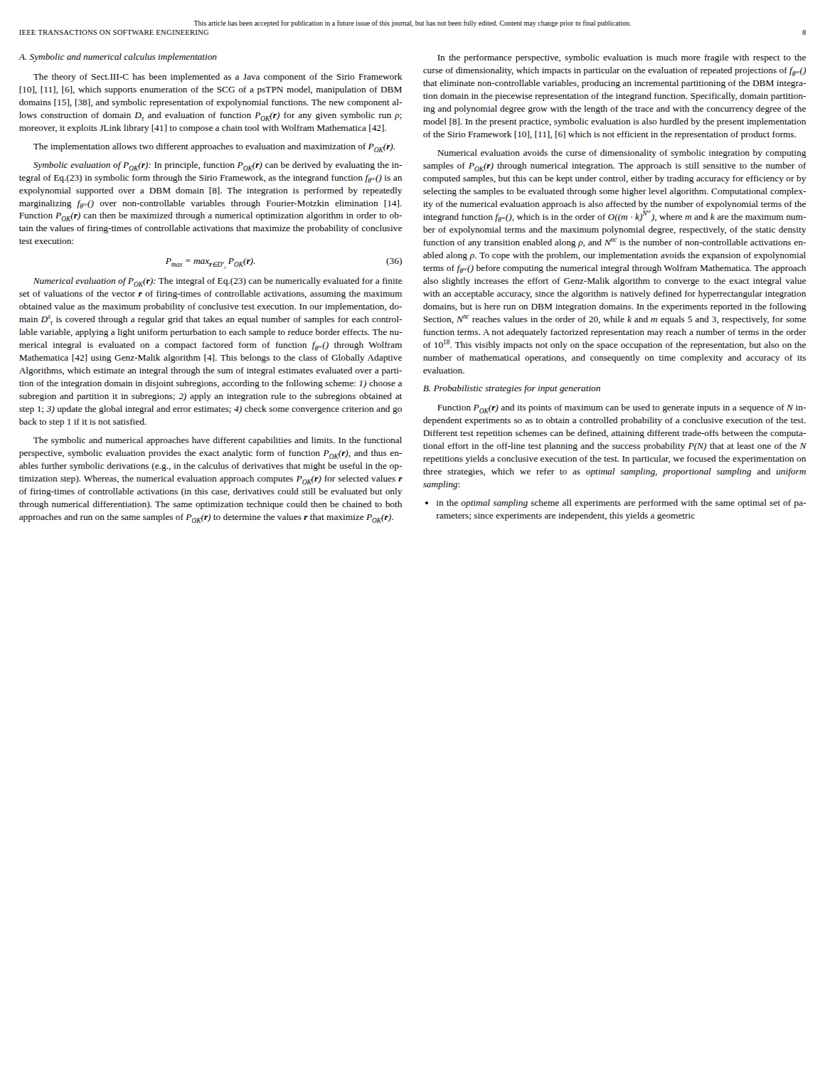This article has been accepted for publication in a future issue of this journal, but has not been fully edited. Content may change prior to final publication.
IEEE TRANSACTIONS ON SOFTWARE ENGINEERING
8
A. Symbolic and numerical calculus implementation
The theory of Sect.III-C has been implemented as a Java component of the Sirio Framework [10], [11], [6], which supports enumeration of the SCG of a psTPN model, manipulation of DBM domains [15], [38], and symbolic representation of expolynomial functions. The new component allows construction of domain Dτ and evaluation of function POK(r) for any given symbolic run ρ; moreover, it exploits JLink library [41] to compose a chain tool with Wolfram Mathematica [42].
The implementation allows two different approaches to evaluation and maximization of POK(r).
Symbolic evaluation of POK(r): In principle, function POK(r) can be derived by evaluating the integral of Eq.(23) in symbolic form through the Sirio Framework, as the integrand function fθnc() is an expolynomial supported over a DBM domain [8]. The integration is performed by repeatedly marginalizing fθnc() over non-controllable variables through Fourier-Motzkin elimination [14]. Function POK(r) can then be maximized through a numerical optimization algorithm in order to obtain the values of firing-times of controllable activations that maximize the probability of conclusive test execution:
Pmax = maxr∈Dsτ POK(r). (36)
Numerical evaluation of POK(r): The integral of Eq.(23) can be numerically evaluated for a finite set of valuations of the vector r of firing-times of controllable activations, assuming the maximum obtained value as the maximum probability of conclusive test execution. In our implementation, domain Dsτ is covered through a regular grid that takes an equal number of samples for each controllable variable, applying a light uniform perturbation to each sample to reduce border effects. The numerical integral is evaluated on a compact factored form of function fθnc() through Wolfram Mathematica [42] using Genz-Malik algorithm [4]. This belongs to the class of Globally Adaptive Algorithms, which estimate an integral through the sum of integral estimates evaluated over a partition of the integration domain in disjoint subregions, according to the following scheme: 1) choose a subregion and partition it in subregions; 2) apply an integration rule to the subregions obtained at step 1; 3) update the global integral and error estimates; 4) check some convergence criterion and go back to step 1 if it is not satisfied.
The symbolic and numerical approaches have different capabilities and limits. In the functional perspective, symbolic evaluation provides the exact analytic form of function POK(r), and thus enables further symbolic derivations (e.g., in the calculus of derivatives that might be useful in the optimization step). Whereas, the numerical evaluation approach computes POK(r) for selected values r of firing-times of controllable activations (in this case, derivatives could still be evaluated but only through numerical differentiation). The same optimization technique could then be chained to both approaches and run on the same samples of POK(r) to determine the values r that maximize POK(r).
In the performance perspective, symbolic evaluation is much more fragile with respect to the curse of dimensionality, which impacts in particular on the evaluation of repeated projections of fθnc() that eliminate non-controllable variables, producing an incremental partitioning of the DBM integration domain in the piecewise representation of the integrand function. Specifically, domain partitioning and polynomial degree grow with the length of the trace and with the concurrency degree of the model [8]. In the present practice, symbolic evaluation is also hurdled by the present implementation of the Sirio Framework [10], [11], [6] which is not efficient in the representation of product forms.
Numerical evaluation avoids the curse of dimensionality of symbolic integration by computing samples of POK(r) through numerical integration. The approach is still sensitive to the number of computed samples, but this can be kept under control, either by trading accuracy for efficiency or by selecting the samples to be evaluated through some higher level algorithm. Computational complexity of the numerical evaluation approach is also affected by the number of expolynomial terms of the integrand function fθnc(), which is in the order of O((m · k)Nnc), where m and k are the maximum number of expolynomial terms and the maximum polynomial degree, respectively, of the static density function of any transition enabled along ρ, and Nnc is the number of non-controllable activations enabled along ρ. To cope with the problem, our implementation avoids the expansion of expolynomial terms of fθnc() before computing the numerical integral through Wolfram Mathematica. The approach also slightly increases the effort of Genz-Malik algorithm to converge to the exact integral value with an acceptable accuracy, since the algorithm is natively defined for hyperrectangular integration domains, but is here run on DBM integration domains. In the experiments reported in the following Section, Nnc reaches values in the order of 20, while k and m equals 5 and 3, respectively, for some function terms. A not adequately factorized representation may reach a number of terms in the order of 1018. This visibly impacts not only on the space occupation of the representation, but also on the number of mathematical operations, and consequently on time complexity and accuracy of its evaluation.
B. Probabilistic strategies for input generation
Function POK(r) and its points of maximum can be used to generate inputs in a sequence of N independent experiments so as to obtain a controlled probability of a conclusive execution of the test. Different test repetition schemes can be defined, attaining different trade-offs between the computational effort in the off-line test planning and the success probability P(N) that at least one of the N repetitions yields a conclusive execution of the test. In particular, we focused the experimentation on three strategies, which we refer to as optimal sampling, proportional sampling and uniform sampling:
in the optimal sampling scheme all experiments are performed with the same optimal set of parameters; since experiments are independent, this yields a geometric